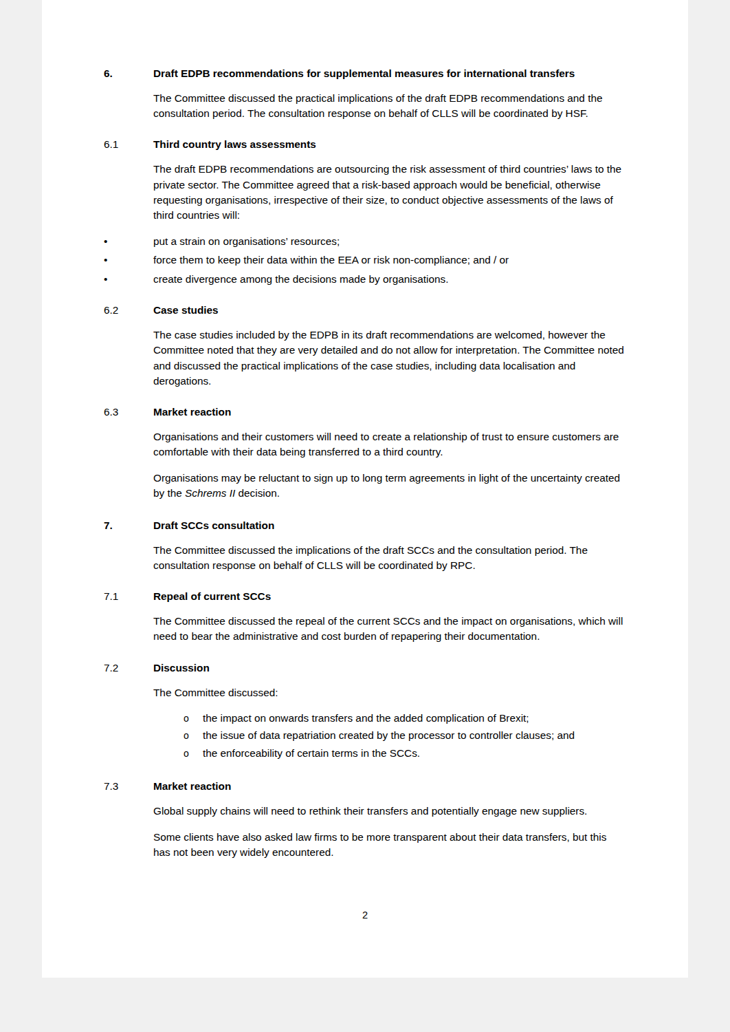6. Draft EDPB recommendations for supplemental measures for international transfers
The Committee discussed the practical implications of the draft EDPB recommendations and the consultation period. The consultation response on behalf of CLLS will be coordinated by HSF.
6.1
Third country laws assessments
The draft EDPB recommendations are outsourcing the risk assessment of third countries’ laws to the private sector. The Committee agreed that a risk-based approach would be beneficial, otherwise requesting organisations, irrespective of their size, to conduct objective assessments of the laws of third countries will:
put a strain on organisations’ resources;
force them to keep their data within the EEA or risk non-compliance; and / or
create divergence among the decisions made by organisations.
6.2
Case studies
The case studies included by the EDPB in its draft recommendations are welcomed, however the Committee noted that they are very detailed and do not allow for interpretation. The Committee noted and discussed the practical implications of the case studies, including data localisation and derogations.
6.3
Market reaction
Organisations and their customers will need to create a relationship of trust to ensure customers are comfortable with their data being transferred to a third country.
Organisations may be reluctant to sign up to long term agreements in light of the uncertainty created by the Schrems II decision.
7. Draft SCCs consultation
The Committee discussed the implications of the draft SCCs and the consultation period. The consultation response on behalf of CLLS will be coordinated by RPC.
7.1
Repeal of current SCCs
The Committee discussed the repeal of the current SCCs and the impact on organisations, which will need to bear the administrative and cost burden of repapering their documentation.
7.2
Discussion
The Committee discussed:
the impact on onwards transfers and the added complication of Brexit;
the issue of data repatriation created by the processor to controller clauses; and
the enforceability of certain terms in the SCCs.
7.3
Market reaction
Global supply chains will need to rethink their transfers and potentially engage new suppliers.
Some clients have also asked law firms to be more transparent about their data transfers, but this has not been very widely encountered.
2